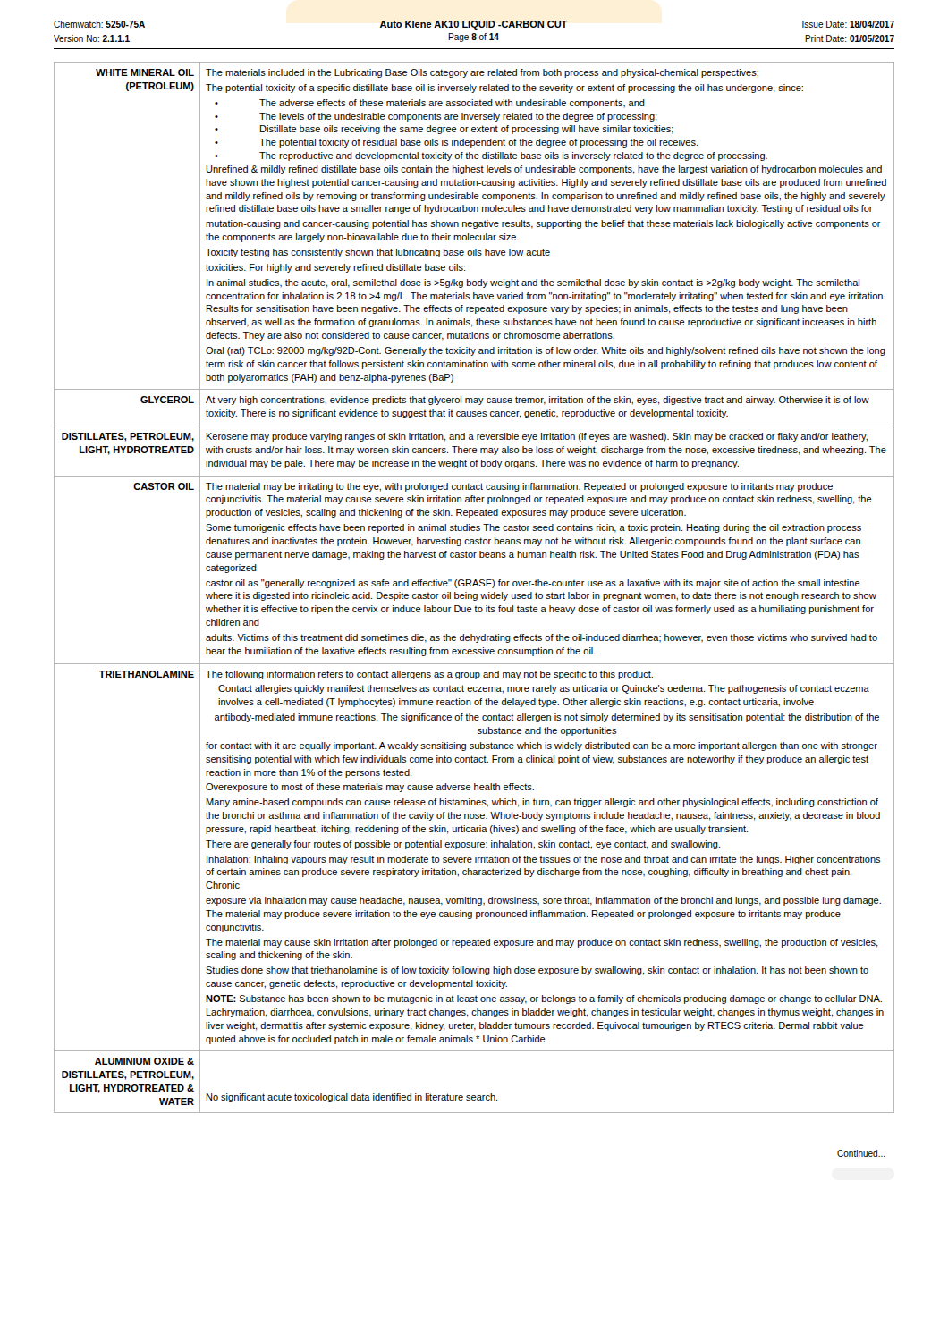Chemwatch: 5250-75A
Version No: 2.1.1.1
Auto Klene AK10 LIQUID -CARBON CUT
Page 8 of 14
Issue Date: 18/04/2017
Print Date: 01/05/2017
| WHITE MINERAL OIL (PETROLEUM) | The materials included in the Lubricating Base Oils category are related from both process and physical-chemical perspectives; The potential toxicity of a specific distillate base oil is inversely related to the severity or extent of processing the oil has undergone, since: The adverse effects of these materials are associated with undesirable components, and The levels of the undesirable components are inversely related to the degree of processing; Distillate base oils receiving the same degree or extent of processing will have similar toxicities; The potential toxicity of residual base oils is independent of the degree of processing the oil receives. The reproductive and developmental toxicity of the distillate base oils is inversely related to the degree of processing. Unrefined & mildly refined distillate base oils contain the highest levels of undesirable components, have the largest variation of hydrocarbon molecules and have shown the highest potential cancer-causing and mutation-causing activities. Highly and severely refined distillate base oils are produced from unrefined and mildly refined oils by removing or transforming undesirable components. In comparison to unrefined and mildly refined base oils, the highly and severely refined distillate base oils have a smaller range of hydrocarbon molecules and have demonstrated very low mammalian toxicity. Testing of residual oils for mutation-causing and cancer-causing potential has shown negative results, supporting the belief that these materials lack biologically active components or the components are largely non-bioavailable due to their molecular size. Toxicity testing has consistently shown that lubricating base oils have low acute toxicities. For highly and severely refined distillate base oils: In animal studies, the acute, oral, semilethal dose is >5g/kg body weight and the semilethal dose by skin contact is >2g/kg body weight. The semilethal concentration for inhalation is 2.18 to >4 mg/L. The materials have varied from "non-irritating" to "moderately irritating" when tested for skin and eye irritation. Results for sensitisation have been negative. The effects of repeated exposure vary by species; in animals, effects to the testes and lung have been observed, as well as the formation of granulomas. In animals, these substances have not been found to cause reproductive or significant increases in birth defects. They are also not considered to cause cancer, mutations or chromosome aberrations. Oral (rat) TCLo: 92000 mg/kg/92D-Cont. Generally the toxicity and irritation is of low order. White oils and highly/solvent refined oils have not shown the long term risk of skin cancer that follows persistent skin contamination with some other mineral oils, due in all probability to refining that produces low content of both polyaromatics (PAH) and benz-alpha-pyrenes (BaP) |
| GLYCEROL | At very high concentrations, evidence predicts that glycerol may cause tremor, irritation of the skin, eyes, digestive tract and airway. Otherwise it is of low toxicity. There is no significant evidence to suggest that it causes cancer, genetic, reproductive or developmental toxicity. |
| DISTILLATES, PETROLEUM, LIGHT, HYDROTREATED | Kerosene may produce varying ranges of skin irritation, and a reversible eye irritation (if eyes are washed). Skin may be cracked or flaky and/or leathery, with crusts and/or hair loss. It may worsen skin cancers. There may also be loss of weight, discharge from the nose, excessive tiredness, and wheezing. The individual may be pale. There may be increase in the weight of body organs. There was no evidence of harm to pregnancy. |
| CASTOR OIL | The material may be irritating to the eye, with prolonged contact causing inflammation. Repeated or prolonged exposure to irritants may produce conjunctivitis. The material may cause severe skin irritation after prolonged or repeated exposure and may produce on contact skin redness, swelling, the production of vesicles, scaling and thickening of the skin. Repeated exposures may produce severe ulceration. Some tumorigenic effects have been reported in animal studies The castor seed contains ricin, a toxic protein. Heating during the oil extraction process denatures and inactivates the protein. However, harvesting castor beans may not be without risk. Allergenic compounds found on the plant surface can cause permanent nerve damage, making the harvest of castor beans a human health risk. The United States Food and Drug Administration (FDA) has categorized castor oil as "generally recognized as safe and effective" (GRASE) for over-the-counter use as a laxative with its major site of action the small intestine where it is digested into ricinoleic acid. Despite castor oil being widely used to start labor in pregnant women, to date there is not enough research to show whether it is effective to ripen the cervix or induce labour Due to its foul taste a heavy dose of castor oil was formerly used as a humiliating punishment for children and adults. Victims of this treatment did sometimes die, as the dehydrating effects of the oil-induced diarrhea; however, even those victims who survived had to bear the humiliation of the laxative effects resulting from excessive consumption of the oil. |
| TRIETHANOLAMINE | The following information refers to contact allergens as a group and may not be specific to this product. Contact allergies quickly manifest themselves as contact eczema, more rarely as urticaria or Quincke's oedema. The pathogenesis of contact eczema involves a cell-mediated (T lymphocytes) immune reaction of the delayed type. Other allergic skin reactions, e.g. contact urticaria, involve antibody-mediated immune reactions. The significance of the contact allergen is not simply determined by its sensitisation potential: the distribution of the substance and the opportunities for contact with it are equally important. A weakly sensitising substance which is widely distributed can be a more important allergen than one with stronger sensitising potential with which few individuals come into contact. From a clinical point of view, substances are noteworthy if they produce an allergic test reaction in more than 1% of the persons tested. Overexposure to most of these materials may cause adverse health effects. Many amine-based compounds can cause release of histamines, which, in turn, can trigger allergic and other physiological effects, including constriction of the bronchi or asthma and inflammation of the cavity of the nose. Whole-body symptoms include headache, nausea, faintness, anxiety, a decrease in blood pressure, rapid heartbeat, itching, reddening of the skin, urticaria (hives) and swelling of the face, which are usually transient. There are generally four routes of possible or potential exposure: inhalation, skin contact, eye contact, and swallowing. Inhalation: Inhaling vapours may result in moderate to severe irritation of the tissues of the nose and throat and can irritate the lungs. Higher concentrations of certain amines can produce severe respiratory irritation, characterized by discharge from the nose, coughing, difficulty in breathing and chest pain. Chronic exposure via inhalation may cause headache, nausea, vomiting, drowsiness, sore throat, inflammation of the bronchi and lungs, and possible lung damage. The material may produce severe irritation to the eye causing pronounced inflammation. Repeated or prolonged exposure to irritants may produce conjunctivitis. The material may cause skin irritation after prolonged or repeated exposure and may produce on contact skin redness, swelling, the production of vesicles, scaling and thickening of the skin. Studies done show that triethanolamine is of low toxicity following high dose exposure by swallowing, skin contact or inhalation. It has not been shown to cause cancer, genetic defects, reproductive or developmental toxicity. NOTE: Substance has been shown to be mutagenic in at least one assay, or belongs to a family of chemicals producing damage or change to cellular DNA. Lachrymation, diarrhoea, convulsions, urinary tract changes, changes in bladder weight, changes in testicular weight, changes in thymus weight, changes in liver weight, dermatitis after systemic exposure, kidney, ureter, bladder tumours recorded. Equivocal tumourigen by RTECS criteria. Dermal rabbit value quoted above is for occluded patch in male or female animals * Union Carbide |
| ALUMINIUM OXIDE & DISTILLATES, PETROLEUM, LIGHT, HYDROTREATED & WATER | No significant acute toxicological data identified in literature search. |
Continued...